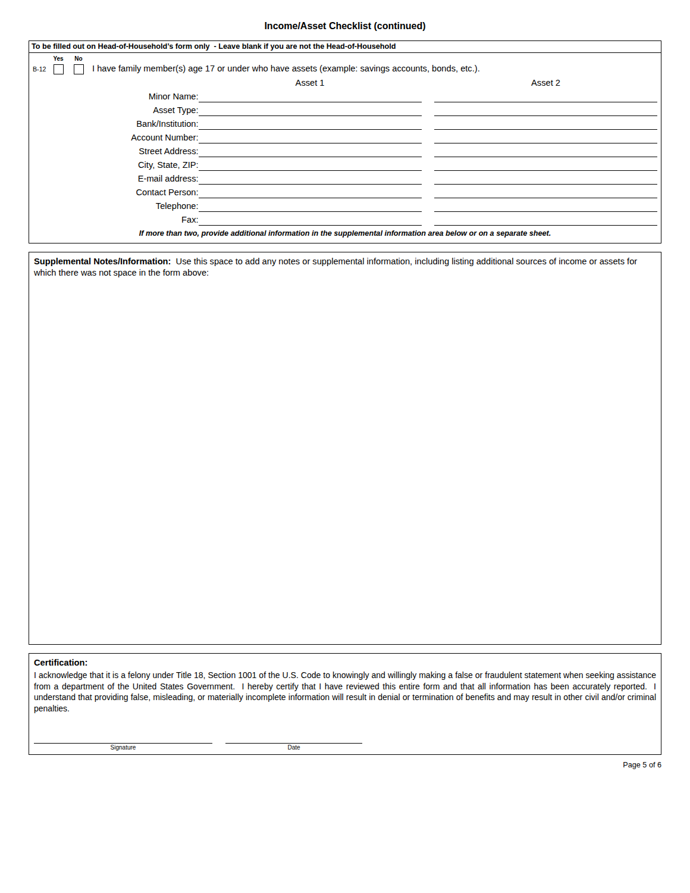Income/Asset Checklist (continued)
To be filled out on Head-of-Household’s form only - Leave blank if you are not the Head-of-Household
Yes
No
B-12 I have family member(s) age 17 or under who have assets (example: savings accounts, bonds, etc.).
| | Asset 1 | | Asset 2 |
| Minor Name: | | | |
| Asset Type: | | | |
| Bank/Institution: | | | |
| Account Number: | | | |
| Street Address: | | | |
| City, State, ZIP: | | | |
| E-mail address: | | | |
| Contact Person: | | | |
| Telephone: | | | |
| Fax: | | | |
If more than two, provide additional information in the supplemental information area below or on a separate sheet.
Supplemental Notes/Information: Use this space to add any notes or supplemental information, including listing additional sources of income or assets for which there was not space in the form above:
Certification:
I acknowledge that it is a felony under Title 18, Section 1001 of the U.S. Code to knowingly and willingly making a false or fraudulent statement when seeking assistance from a department of the United States Government. I hereby certify that I have reviewed this entire form and that all information has been accurately reported. I understand that providing false, misleading, or materially incomplete information will result in denial or termination of benefits and may result in other civil and/or criminal penalties.
Signature
Date
Page 5 of 6